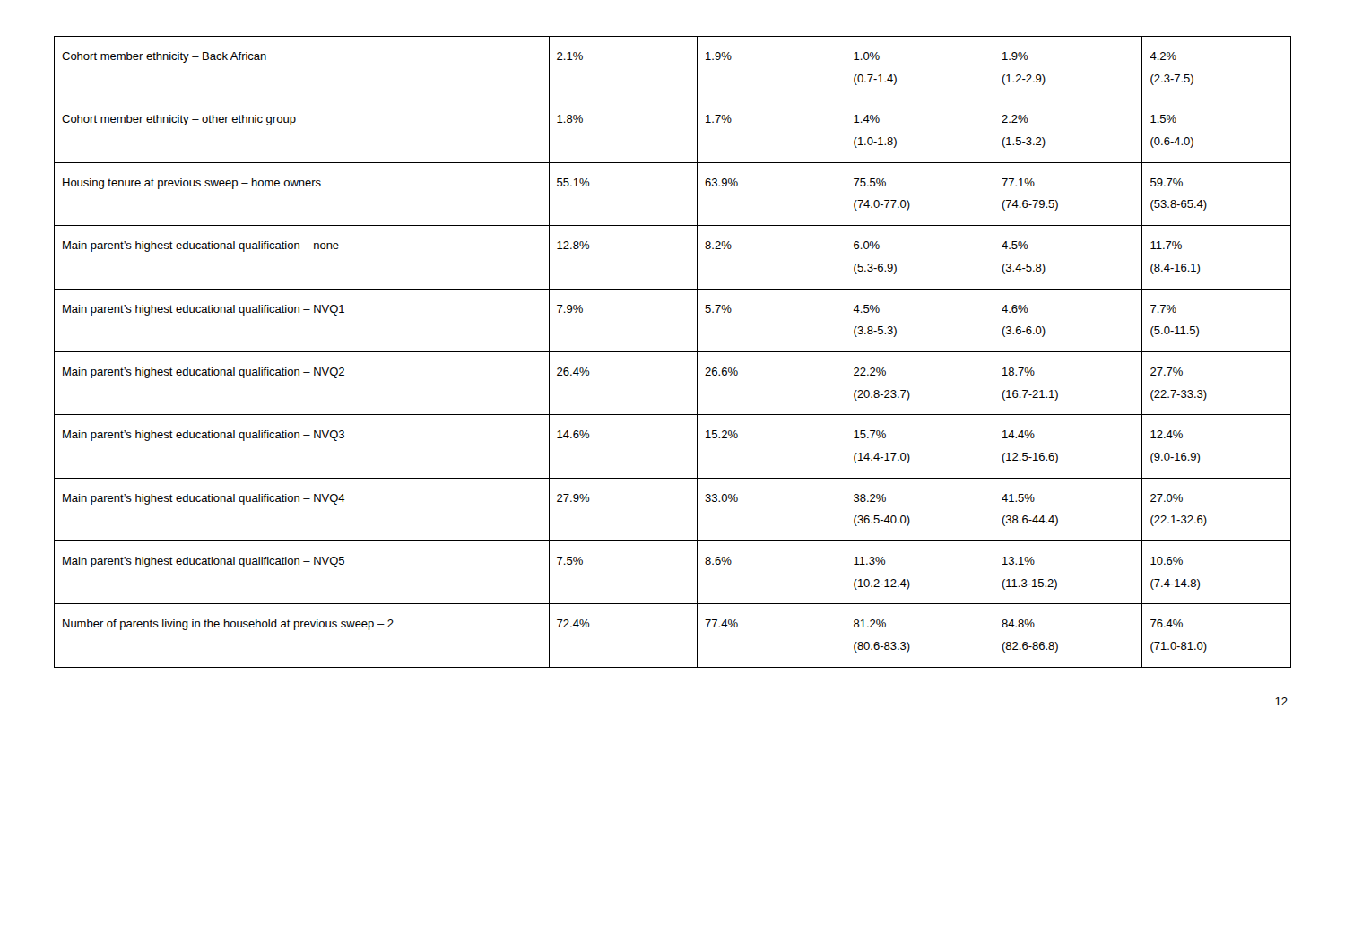| Cohort member ethnicity – Back African | 2.1% | 1.9% | 1.0% (0.7-1.4) | 1.9% (1.2-2.9) | 4.2% (2.3-7.5) |
| Cohort member ethnicity – other ethnic group | 1.8% | 1.7% | 1.4% (1.0-1.8) | 2.2% (1.5-3.2) | 1.5% (0.6-4.0) |
| Housing tenure at previous sweep – home owners | 55.1% | 63.9% | 75.5% (74.0-77.0) | 77.1% (74.6-79.5) | 59.7% (53.8-65.4) |
| Main parent’s highest educational qualification – none | 12.8% | 8.2% | 6.0% (5.3-6.9) | 4.5% (3.4-5.8) | 11.7% (8.4-16.1) |
| Main parent’s highest educational qualification – NVQ1 | 7.9% | 5.7% | 4.5% (3.8-5.3) | 4.6% (3.6-6.0) | 7.7% (5.0-11.5) |
| Main parent’s highest educational qualification – NVQ2 | 26.4% | 26.6% | 22.2% (20.8-23.7) | 18.7% (16.7-21.1) | 27.7% (22.7-33.3) |
| Main parent’s highest educational qualification – NVQ3 | 14.6% | 15.2% | 15.7% (14.4-17.0) | 14.4% (12.5-16.6) | 12.4% (9.0-16.9) |
| Main parent’s highest educational qualification – NVQ4 | 27.9% | 33.0% | 38.2% (36.5-40.0) | 41.5% (38.6-44.4) | 27.0% (22.1-32.6) |
| Main parent’s highest educational qualification – NVQ5 | 7.5% | 8.6% | 11.3% (10.2-12.4) | 13.1% (11.3-15.2) | 10.6% (7.4-14.8) |
| Number of parents living in the household at previous sweep – 2 | 72.4% | 77.4% | 81.2% (80.6-83.3) | 84.8% (82.6-86.8) | 76.4% (71.0-81.0) |
12